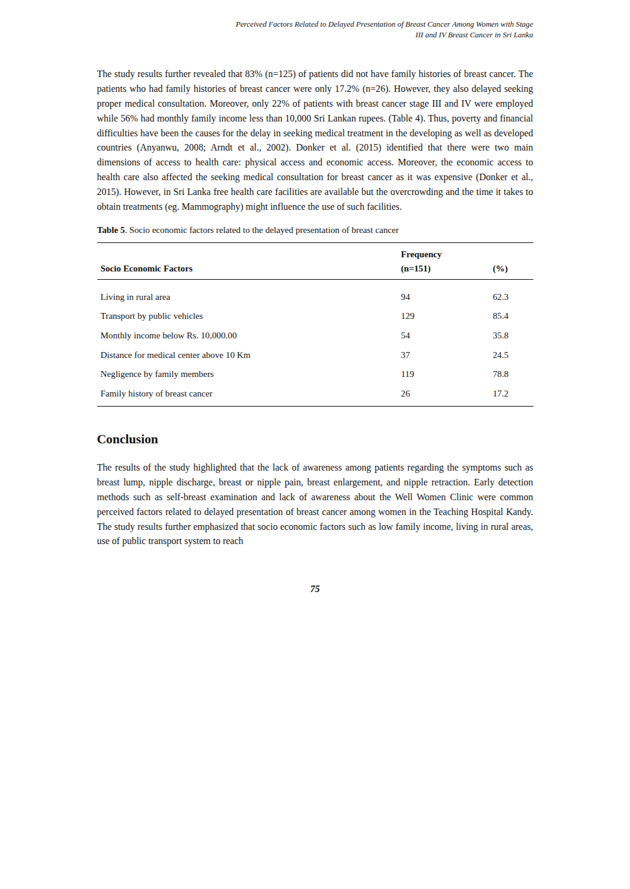Perceived Factors Related to Delayed Presentation of Breast Cancer Among Women with Stage
III and IV Breast Cancer in Sri Lanka
The study results further revealed that 83% (n=125) of patients did not have family histories of breast cancer. The patients who had family histories of breast cancer were only 17.2% (n=26). However, they also delayed seeking proper medical consultation. Moreover, only 22% of patients with breast cancer stage III and IV were employed while 56% had monthly family income less than 10,000 Sri Lankan rupees. (Table 4). Thus, poverty and financial difficulties have been the causes for the delay in seeking medical treatment in the developing as well as developed countries (Anyanwu, 2008; Arndt et al., 2002). Donker et al. (2015) identified that there were two main dimensions of access to health care: physical access and economic access. Moreover, the economic access to health care also affected the seeking medical consultation for breast cancer as it was expensive (Donker et al., 2015). However, in Sri Lanka free health care facilities are available but the overcrowding and the time it takes to obtain treatments (eg. Mammography) might influence the use of such facilities.
Table 5 . Socio economic factors related to the delayed presentation of breast cancer
| Socio Economic Factors | Frequency (n=151) | (%) |
| --- | --- | --- |
| Living in rural area | 94 | 62.3 |
| Transport by public vehicles | 129 | 85.4 |
| Monthly income below Rs. 10,000.00 | 54 | 35.8 |
| Distance for medical center above 10 Km | 37 | 24.5 |
| Negligence by family members | 119 | 78.8 |
| Family history of breast cancer | 26 | 17.2 |
Conclusion
The results of the study highlighted that the lack of awareness among patients regarding the symptoms such as breast lump, nipple discharge, breast or nipple pain, breast enlargement, and nipple retraction. Early detection methods such as self-breast examination and lack of awareness about the Well Women Clinic were common perceived factors related to delayed presentation of breast cancer among women in the Teaching Hospital Kandy. The study results further emphasized that socio economic factors such as low family income, living in rural areas, use of public transport system to reach
75